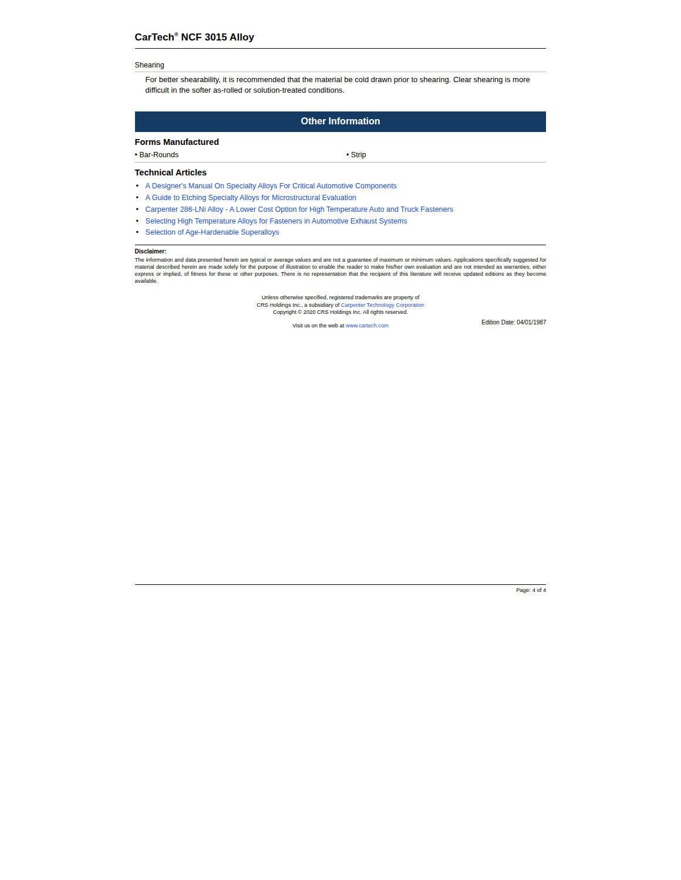CarTech® NCF 3015 Alloy
Shearing
For better shearability, it is recommended that the material be cold drawn prior to shearing. Clear shearing is more difficult in the softer as-rolled or solution-treated conditions.
Other Information
Forms Manufactured
• Bar-Rounds
• Strip
Technical Articles
A Designer's Manual On Specialty Alloys For Critical Automotive Components
A Guide to Etching Specialty Alloys for Microstructural Evaluation
Carpenter 286-LNi Alloy - A Lower Cost Option for High Temperature Auto and Truck Fasteners
Selecting High Temperature Alloys for Fasteners in Automotive Exhaust Systems
Selection of Age-Hardenable Superalloys
Disclaimer:
The information and data presented herein are typical or average values and are not a guarantee of maximum or minimum values. Applications specifically suggested for material described herein are made solely for the purpose of illustration to enable the reader to make his/her own evaluation and are not intended as warranties, either express or implied, of fitness for these or other purposes. There is no representation that the recipient of this literature will receive updated editions as they become available.
Unless otherwise specified, registered trademarks are property of
CRS Holdings Inc., a subsidiary of Carpenter Technology Corporation
Copyright © 2020 CRS Holdings Inc. All rights reserved.
Visit us on the web at www.cartech.com
Edition Date: 04/01/1987
Page: 4 of 4